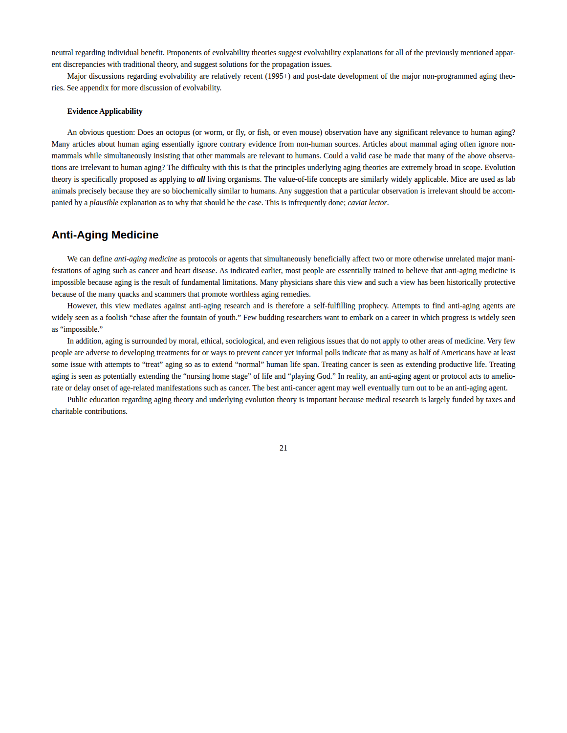neutral regarding individual benefit. Proponents of evolvability theories suggest evolvability explanations for all of the previously mentioned apparent discrepancies with traditional theory, and suggest solutions for the propagation issues.
Major discussions regarding evolvability are relatively recent (1995+) and post-date development of the major non-programmed aging theories. See appendix for more discussion of evolvability.
Evidence Applicability
An obvious question: Does an octopus (or worm, or fly, or fish, or even mouse) observation have any significant relevance to human aging? Many articles about human aging essentially ignore contrary evidence from non-human sources. Articles about mammal aging often ignore non-mammals while simultaneously insisting that other mammals are relevant to humans. Could a valid case be made that many of the above observations are irrelevant to human aging? The difficulty with this is that the principles underlying aging theories are extremely broad in scope. Evolution theory is specifically proposed as applying to all living organisms. The value-of-life concepts are similarly widely applicable. Mice are used as lab animals precisely because they are so biochemically similar to humans. Any suggestion that a particular observation is irrelevant should be accompanied by a plausible explanation as to why that should be the case. This is infrequently done; caviat lector.
Anti-Aging Medicine
We can define anti-aging medicine as protocols or agents that simultaneously beneficially affect two or more otherwise unrelated major manifestations of aging such as cancer and heart disease. As indicated earlier, most people are essentially trained to believe that anti-aging medicine is impossible because aging is the result of fundamental limitations. Many physicians share this view and such a view has been historically protective because of the many quacks and scammers that promote worthless aging remedies.
However, this view mediates against anti-aging research and is therefore a self-fulfilling prophecy. Attempts to find anti-aging agents are widely seen as a foolish “chase after the fountain of youth.” Few budding researchers want to embark on a career in which progress is widely seen as “impossible.”
In addition, aging is surrounded by moral, ethical, sociological, and even religious issues that do not apply to other areas of medicine. Very few people are adverse to developing treatments for or ways to prevent cancer yet informal polls indicate that as many as half of Americans have at least some issue with attempts to “treat” aging so as to extend “normal” human life span. Treating cancer is seen as extending productive life. Treating aging is seen as potentially extending the “nursing home stage” of life and “playing God.” In reality, an anti-aging agent or protocol acts to ameliorate or delay onset of age-related manifestations such as cancer. The best anti-cancer agent may well eventually turn out to be an anti-aging agent.
Public education regarding aging theory and underlying evolution theory is important because medical research is largely funded by taxes and charitable contributions.
21